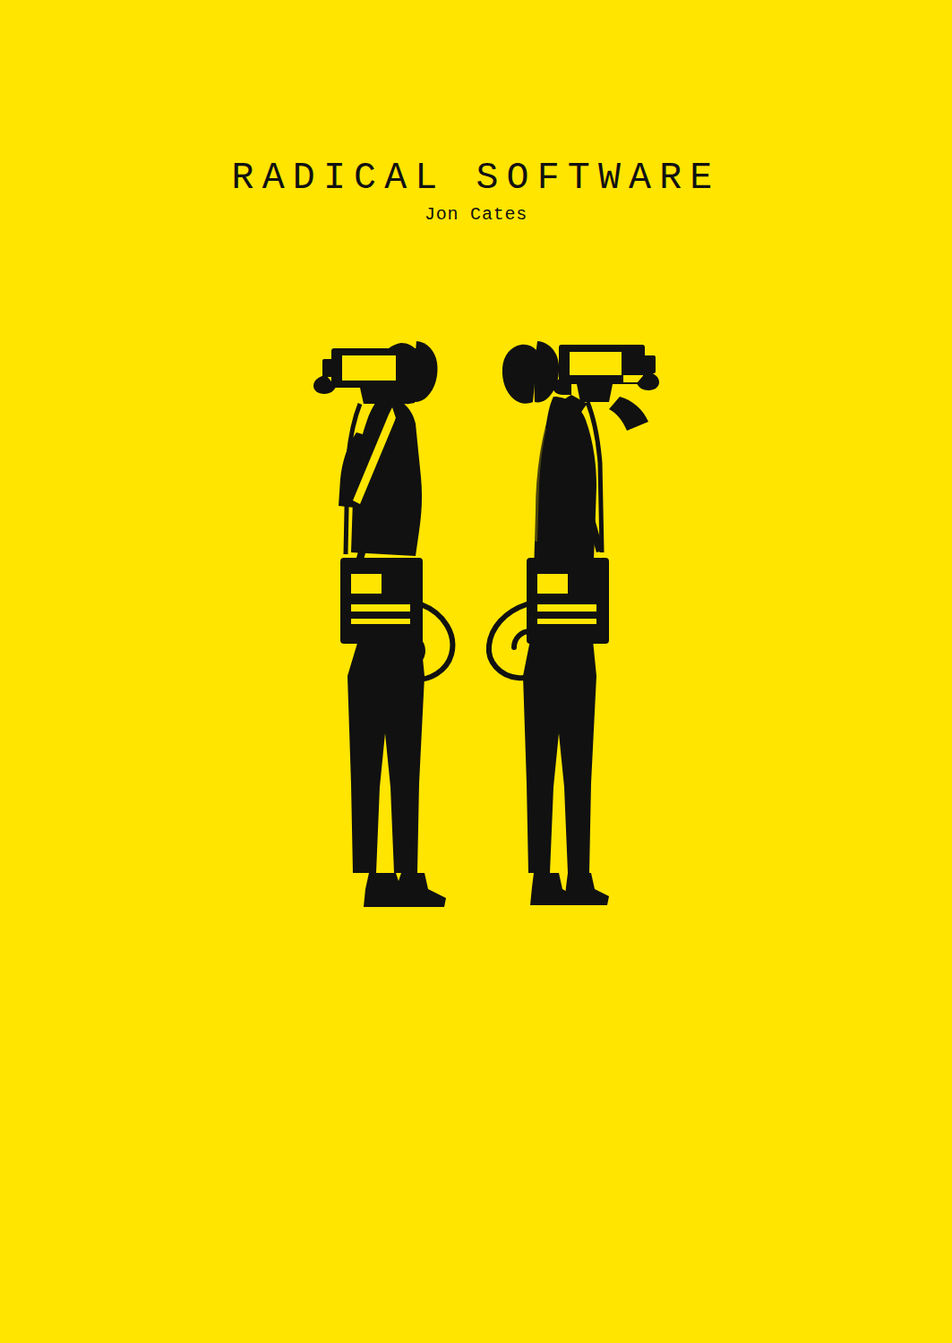Radical Software
Jon Cates
Two figures standing back to back, each holding a portapak video camera to one eye, their recorder decks connected by a looping cable.